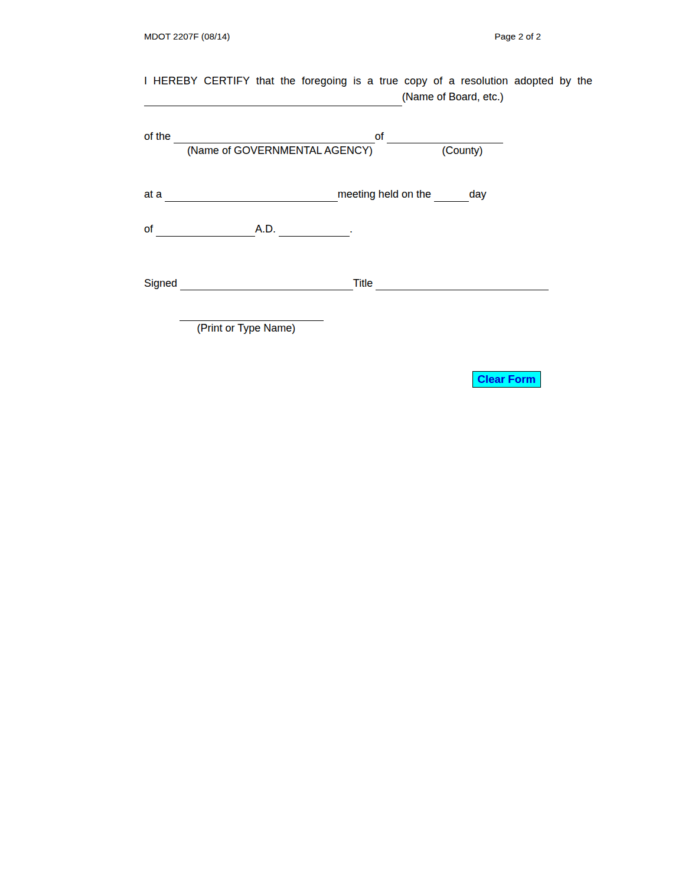MDOT 2207F (08/14)
Page 2 of 2
I HEREBY CERTIFY that the foregoing is a true copy of a resolution adopted by the (Name of Board, etc.)
of the of
(Name of GOVERNMENTAL AGENCY)(County)
at a meeting held on the day
of A.D. .
Signed Title
(Print or Type Name)
Clear Form